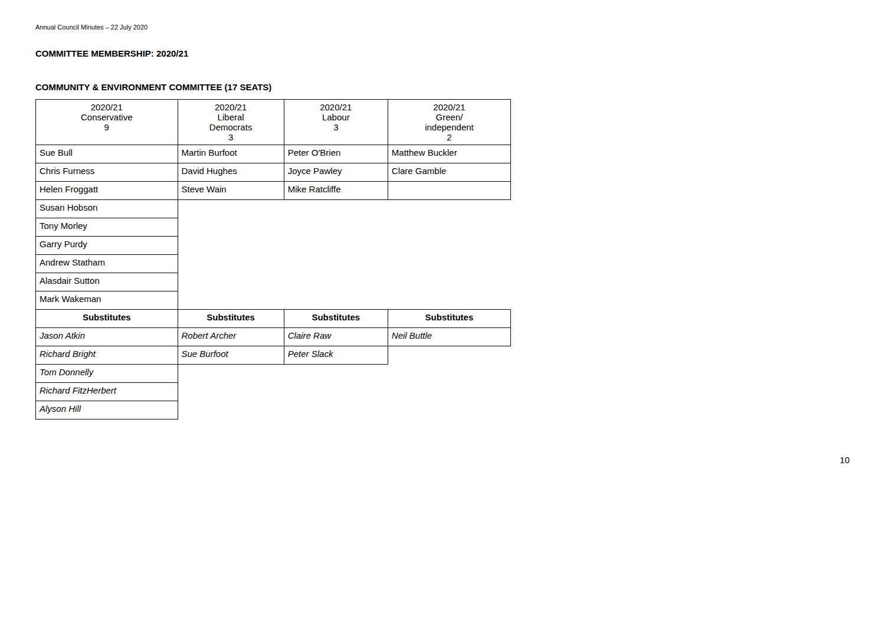Annual Council Minutes – 22 July 2020
COMMITTEE MEMBERSHIP: 2020/21
COMMUNITY & ENVIRONMENT COMMITTEE (17 SEATS)
| 2020/21 Conservative 9 | 2020/21 Liberal Democrats 3 | 2020/21 Labour 3 | 2020/21 Green/ independent 2 | |
| Sue Bull | Martin Burfoot | Peter O'Brien | Matthew Buckler | |
| Chris Furness | David Hughes | Joyce Pawley | Clare Gamble | |
| Helen Froggatt | Steve Wain | Mike Ratcliffe | | |
| Susan Hobson | | | | |
| Tony Morley | | | | |
| Garry Purdy | | | | |
| Andrew Statham | | | | |
| Alasdair Sutton | | | | |
| Mark Wakeman | | | | |
| Substitutes | Substitutes | Substitutes | Substitutes | |
| Jason Atkin | Robert Archer | Claire Raw | Neil Buttle | |
| Richard Bright | Sue Burfoot | Peter Slack | | |
| Tom Donnelly | | | | |
| Richard FitzHerbert | | | | |
| Alyson Hill | | | | |
10